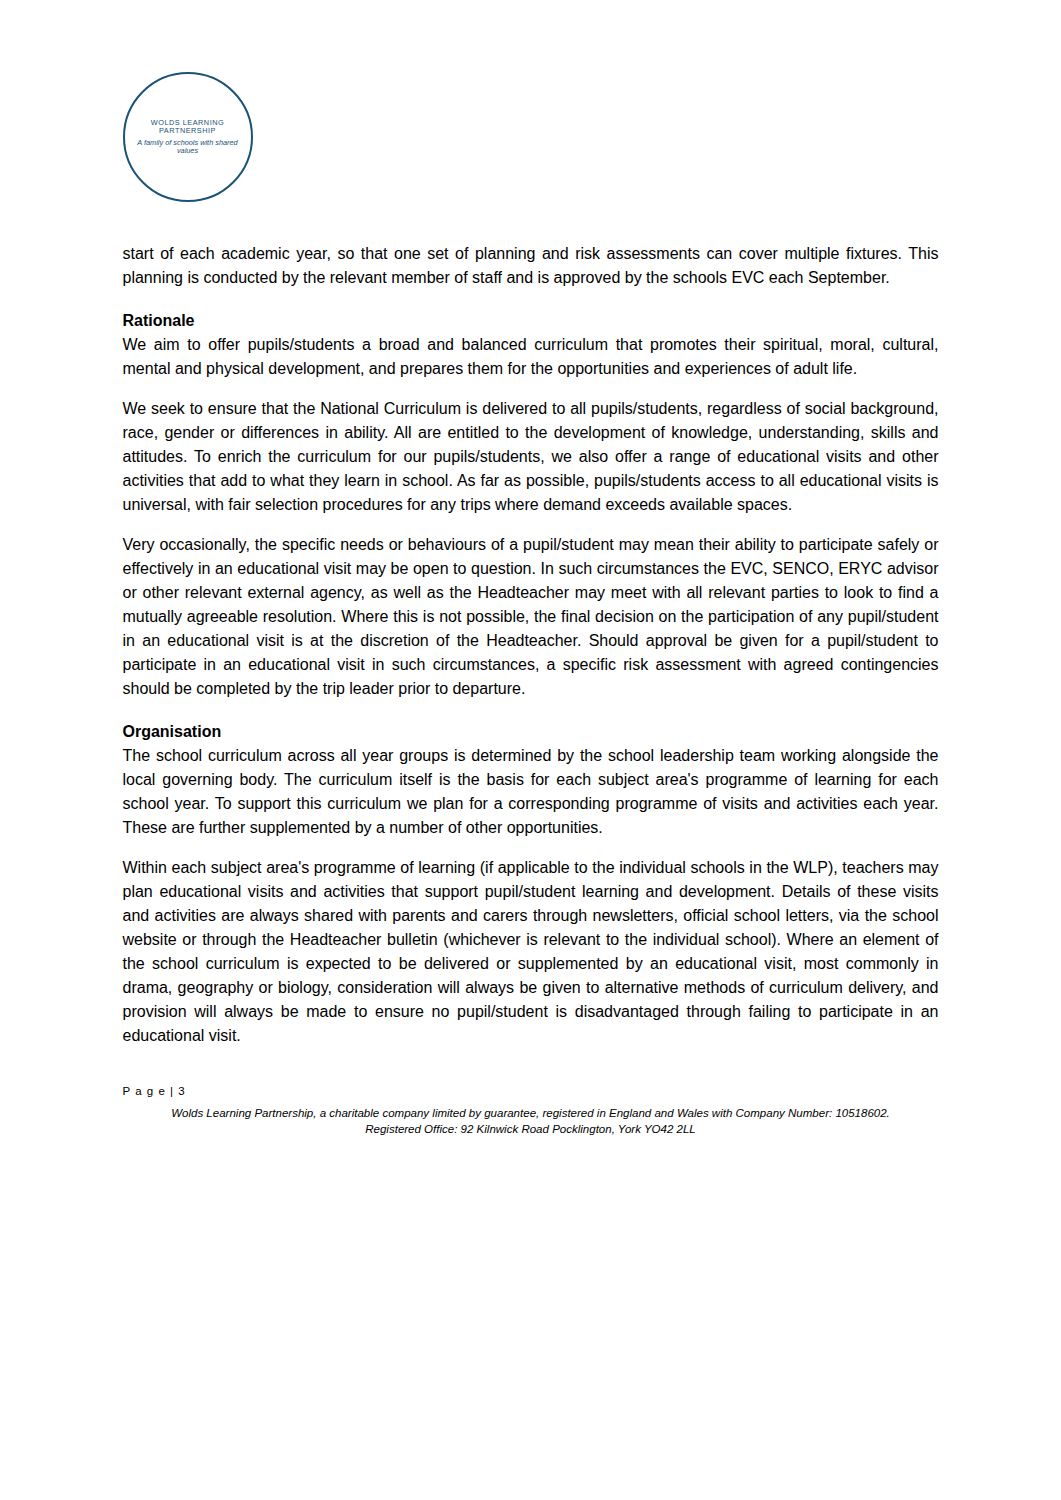WOLDS LEARNING PARTNERSHIP
A family of schools with shared values
start of each academic year, so that one set of planning and risk assessments can cover multiple fixtures. This planning is conducted by the relevant member of staff and is approved by the schools EVC each September.
Rationale
We aim to offer pupils/students a broad and balanced curriculum that promotes their spiritual, moral, cultural, mental and physical development, and prepares them for the opportunities and experiences of adult life.
We seek to ensure that the National Curriculum is delivered to all pupils/students, regardless of social background, race, gender or differences in ability. All are entitled to the development of knowledge, understanding, skills and attitudes. To enrich the curriculum for our pupils/students, we also offer a range of educational visits and other activities that add to what they learn in school. As far as possible, pupils/students access to all educational visits is universal, with fair selection procedures for any trips where demand exceeds available spaces.
Very occasionally, the specific needs or behaviours of a pupil/student may mean their ability to participate safely or effectively in an educational visit may be open to question. In such circumstances the EVC, SENCO, ERYC advisor or other relevant external agency, as well as the Headteacher may meet with all relevant parties to look to find a mutually agreeable resolution. Where this is not possible, the final decision on the participation of any pupil/student in an educational visit is at the discretion of the Headteacher. Should approval be given for a pupil/student to participate in an educational visit in such circumstances, a specific risk assessment with agreed contingencies should be completed by the trip leader prior to departure.
Organisation
The school curriculum across all year groups is determined by the school leadership team working alongside the local governing body. The curriculum itself is the basis for each subject area's programme of learning for each school year. To support this curriculum we plan for a corresponding programme of visits and activities each year. These are further supplemented by a number of other opportunities.
Within each subject area's programme of learning (if applicable to the individual schools in the WLP), teachers may plan educational visits and activities that support pupil/student learning and development. Details of these visits and activities are always shared with parents and carers through newsletters, official school letters, via the school website or through the Headteacher bulletin (whichever is relevant to the individual school). Where an element of the school curriculum is expected to be delivered or supplemented by an educational visit, most commonly in drama, geography or biology, consideration will always be given to alternative methods of curriculum delivery, and provision will always be made to ensure no pupil/student is disadvantaged through failing to participate in an educational visit.
P a g e | 3
Wolds Learning Partnership, a charitable company limited by guarantee, registered in England and Wales with Company Number: 10518602.
Registered Office: 92 Kilnwick Road Pocklington, York YO42 2LL